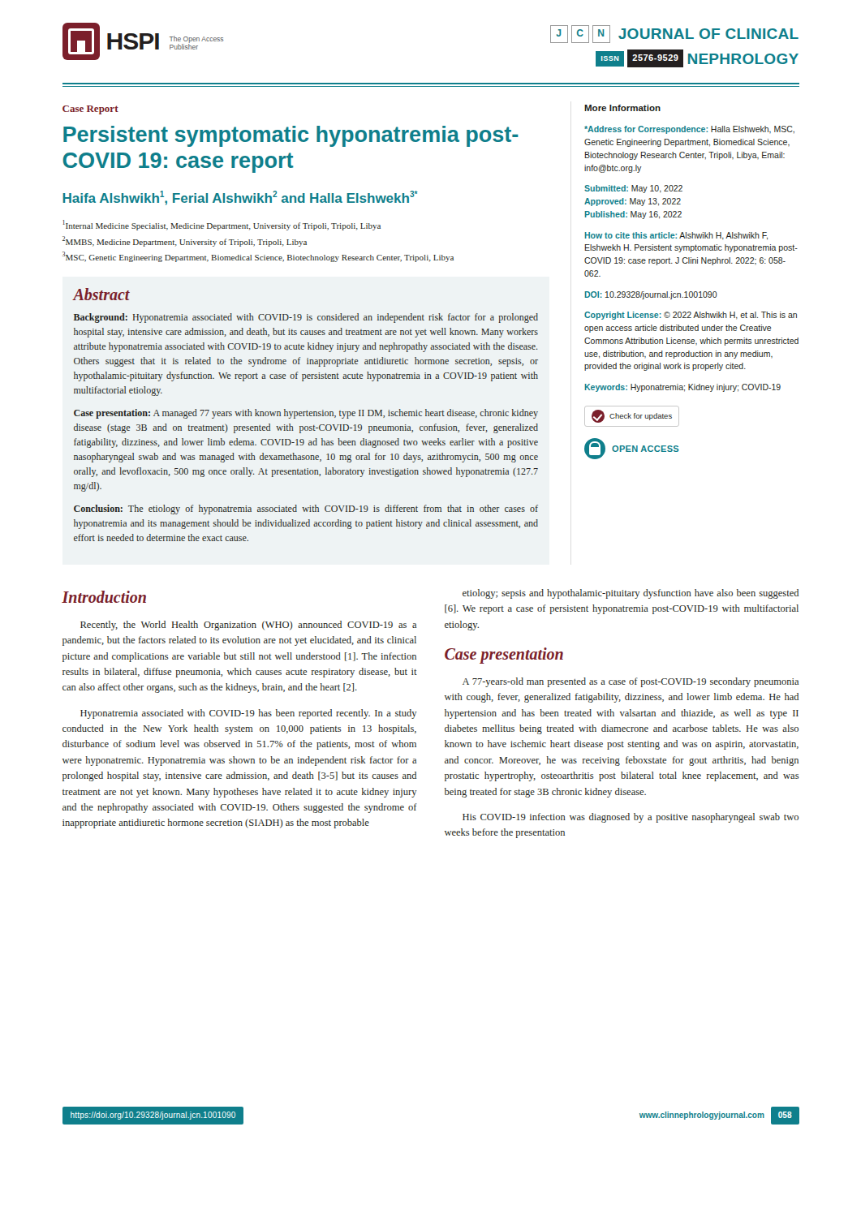HSPI
The Open Access
Publisher
J
C
N
JOURNAL OF CLINICAL
ISSN
2576-9529
NEPHROLOGY
Case Report
Persistent symptomatic hyponatremia post-COVID 19: case report
Haifa Alshwikh1, Ferial Alshwikh2 and Halla Elshwekh3*
1Internal Medicine Specialist, Medicine Department, University of Tripoli, Tripoli, Libya
2MMBS, Medicine Department, University of Tripoli, Tripoli, Libya
3MSC, Genetic Engineering Department, Biomedical Science, Biotechnology Research Center, Tripoli, Libya
Abstract
Background: Hyponatremia associated with COVID-19 is considered an independent risk factor for a prolonged hospital stay, intensive care admission, and death, but its causes and treatment are not yet well known. Many workers attribute hyponatremia associated with COVID-19 to acute kidney injury and nephropathy associated with the disease. Others suggest that it is related to the syndrome of inappropriate antidiuretic hormone secretion, sepsis, or hypothalamic-pituitary dysfunction. We report a case of persistent acute hyponatremia in a COVID-19 patient with multifactorial etiology.
Case presentation: A managed 77 years with known hypertension, type II DM, ischemic heart disease, chronic kidney disease (stage 3B and on treatment) presented with post-COVID-19 pneumonia, confusion, fever, generalized fatigability, dizziness, and lower limb edema. COVID-19 ad has been diagnosed two weeks earlier with a positive nasopharyngeal swab and was managed with dexamethasone, 10 mg oral for 10 days, azithromycin, 500 mg once orally, and levofloxacin, 500 mg once orally. At presentation, laboratory investigation showed hyponatremia (127.7 mg/dl).
Conclusion: The etiology of hyponatremia associated with COVID-19 is different from that in other cases of hyponatremia and its management should be individualized according to patient history and clinical assessment, and effort is needed to determine the exact cause.
More Information
*Address for Correspondence: Halla Elshwekh, MSC, Genetic Engineering Department, Biomedical Science, Biotechnology Research Center, Tripoli, Libya, Email: info@btc.org.ly
Submitted: May 10, 2022
Approved: May 13, 2022
Published: May 16, 2022
How to cite this article: Alshwikh H, Alshwikh F, Elshwekh H. Persistent symptomatic hyponatremia post-COVID 19: case report. J Clini Nephrol. 2022; 6: 058-062.
DOI: 10.29328/journal.jcn.1001090
Copyright License: © 2022 Alshwikh H, et al. This is an open access article distributed under the Creative Commons Attribution License, which permits unrestricted use, distribution, and reproduction in any medium, provided the original work is properly cited.
Keywords: Hyponatremia; Kidney injury; COVID-19
Check for updates
OPEN ACCESS
Introduction
Recently, the World Health Organization (WHO) announced COVID-19 as a pandemic, but the factors related to its evolution are not yet elucidated, and its clinical picture and complications are variable but still not well understood [1]. The infection results in bilateral, diffuse pneumonia, which causes acute respiratory disease, but it can also affect other organs, such as the kidneys, brain, and the heart [2].
Hyponatremia associated with COVID-19 has been reported recently. In a study conducted in the New York health system on 10,000 patients in 13 hospitals, disturbance of sodium level was observed in 51.7% of the patients, most of whom were hyponatremic. Hyponatremia was shown to be an independent risk factor for a prolonged hospital stay, intensive care admission, and death [3-5] but its causes and treatment are not yet known. Many hypotheses have related it to acute kidney injury and the nephropathy associated with COVID-19. Others suggested the syndrome of inappropriate antidiuretic hormone secretion (SIADH) as the most probable
etiology; sepsis and hypothalamic-pituitary dysfunction have also been suggested [6]. We report a case of persistent hyponatremia post-COVID-19 with multifactorial etiology.
Case presentation
A 77-years-old man presented as a case of post-COVID-19 secondary pneumonia with cough, fever, generalized fatigability, dizziness, and lower limb edema. He had hypertension and has been treated with valsartan and thiazide, as well as type II diabetes mellitus being treated with diamecrone and acarbose tablets. He was also known to have ischemic heart disease post stenting and was on aspirin, atorvastatin, and concor. Moreover, he was receiving feboxstate for gout arthritis, had benign prostatic hypertrophy, osteoarthritis post bilateral total knee replacement, and was being treated for stage 3B chronic kidney disease.
His COVID-19 infection was diagnosed by a positive nasopharyngeal swab two weeks before the presentation
https://doi.org/10.29328/journal.jcn.1001090
www.clinnephrologyjournal.com 058